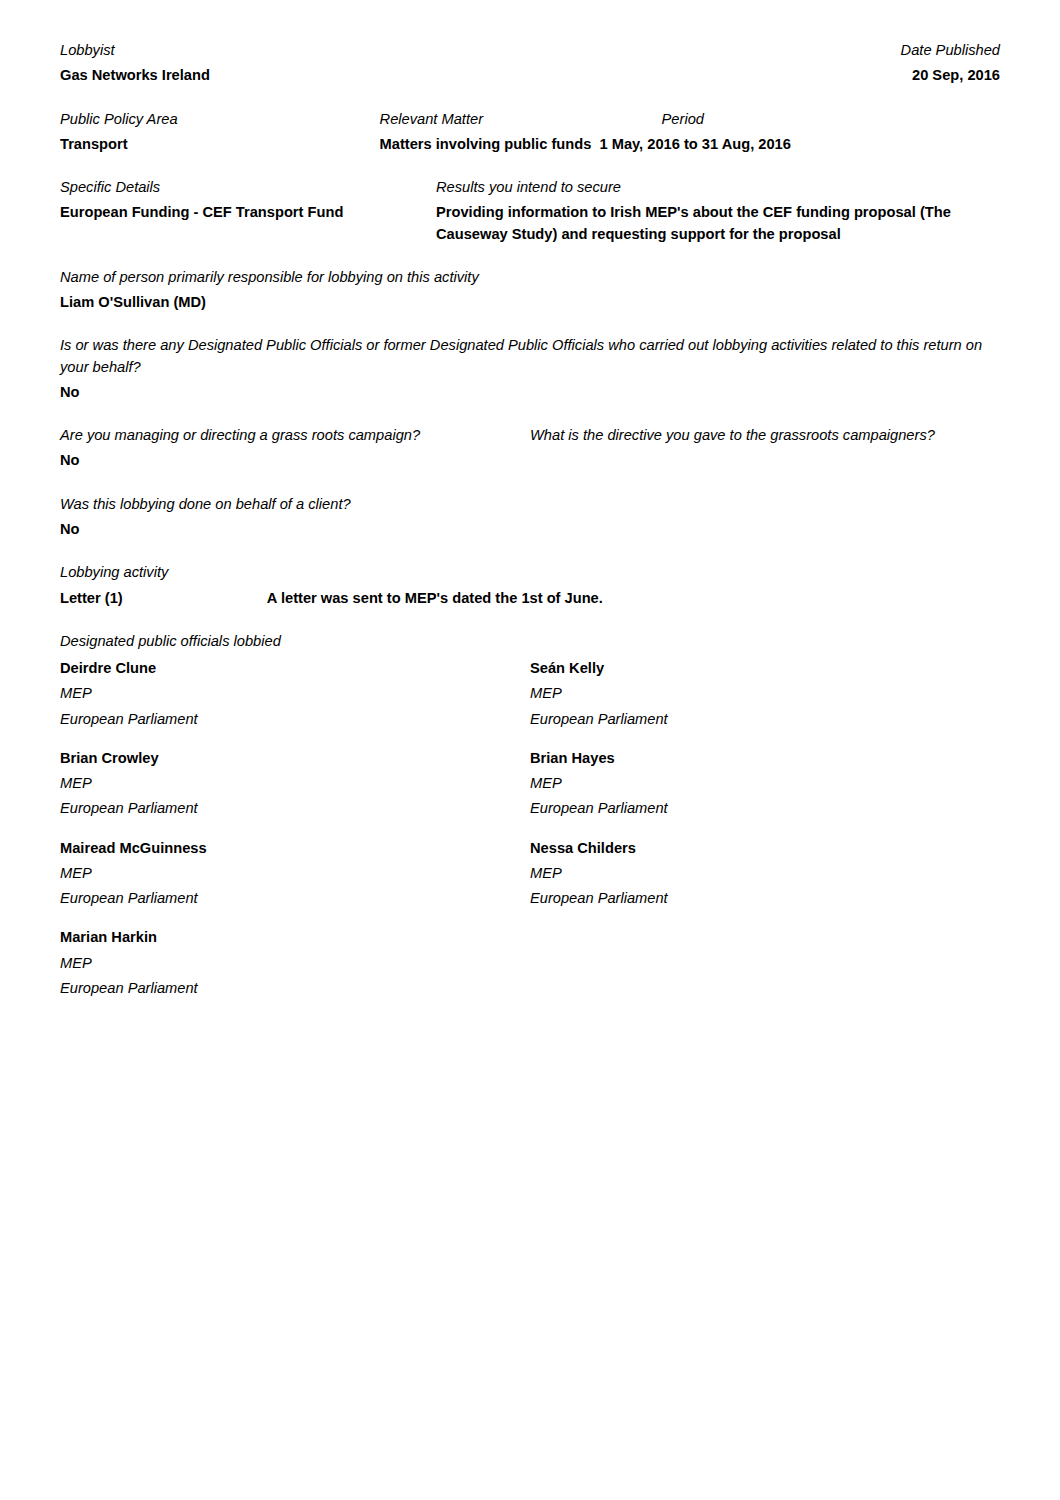Lobbyist
Date Published
Gas Networks Ireland
20 Sep, 2016
Public Policy Area
Relevant Matter
Period
Transport
Matters involving public funds 1 May, 2016 to 31 Aug, 2016
Specific Details
Results you intend to secure
European Funding - CEF Transport Fund
Providing information to Irish MEP's about the CEF funding proposal (The Causeway Study) and requesting support for the proposal
Name of person primarily responsible for lobbying on this activity
Liam O'Sullivan (MD)
Is or was there any Designated Public Officials or former Designated Public Officials who carried out lobbying activities related to this return on your behalf?
No
Are you managing or directing a grass roots campaign?
What is the directive you gave to the grassroots campaigners?
No
Was this lobbying done on behalf of a client?
No
Lobbying activity
Letter (1)
A letter was sent to MEP's dated the 1st of June.
Designated public officials lobbied
Deirdre Clune
MEP
European Parliament
Seán Kelly
MEP
European Parliament
Brian Crowley
MEP
European Parliament
Brian Hayes
MEP
European Parliament
Mairead McGuinness
MEP
European Parliament
Nessa Childers
MEP
European Parliament
Marian Harkin
MEP
European Parliament